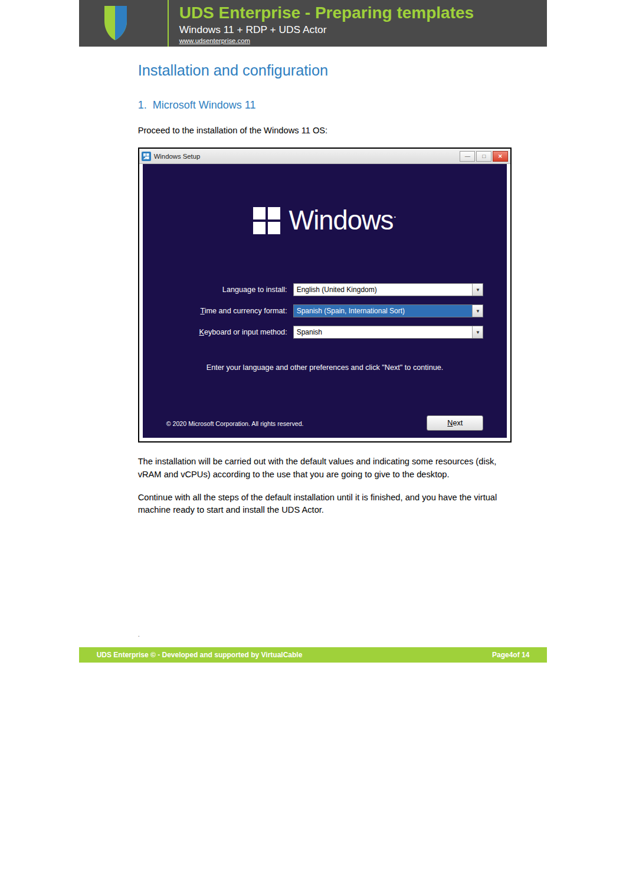UDS Enterprise - Preparing templates
Windows 11 + RDP + UDS Actor
www.udsenterprise.com
Installation and configuration
1. Microsoft Windows 11
Proceed to the installation of the Windows 11 OS:
Windows Setup
—
□
✕
Windows·
Language to install:
English (United Kingdom)▼
Time and currency format:
Spanish (Spain, International Sort)▼
Keyboard or input method:
Spanish▼
Enter your language and other preferences and click "Next" to continue.
© 2020 Microsoft Corporation. All rights reserved.
Next
The installation will be carried out with the default values and indicating some resources (disk, vRAM and vCPUs) according to the use that you are going to give to the desktop.
Continue with all the steps of the default installation until it is finished, and you have the virtual machine ready to start and install the UDS Actor.
.
UDS Enterprise © - Developed and supported by VirtualCable
Page4of 14